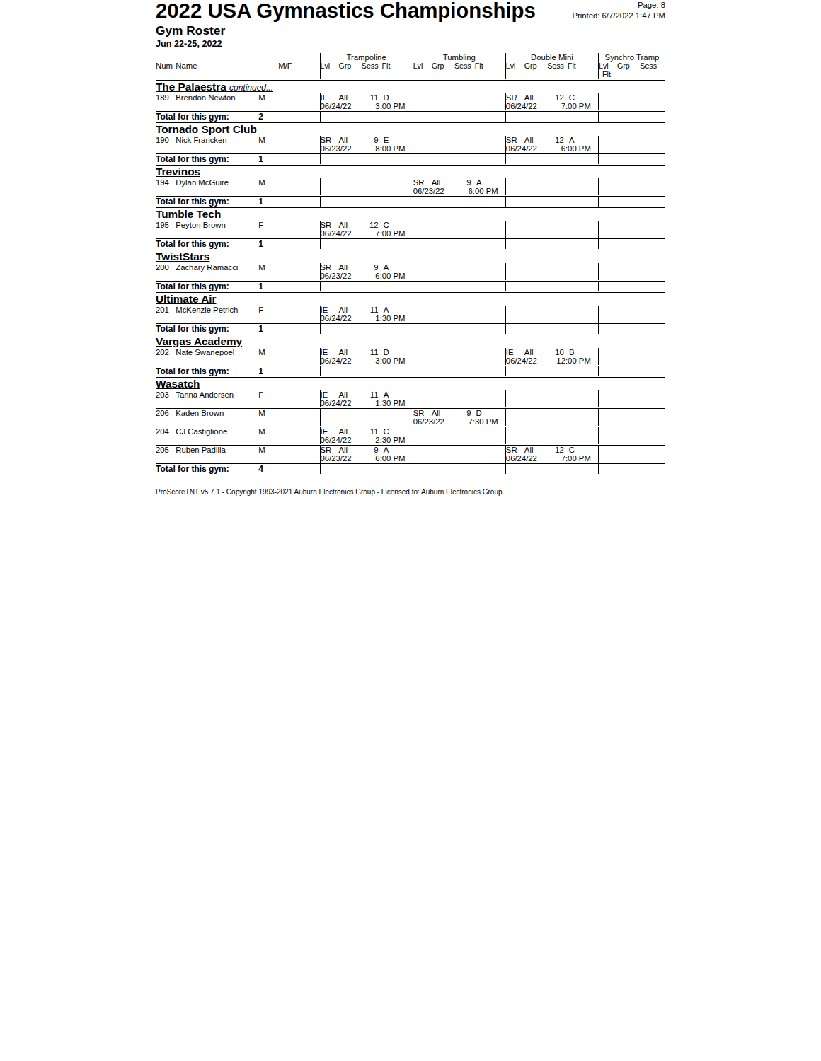Page: 8
Printed: 6/7/2022 1:47 PM
2022 USA Gymnastics Championships
Gym Roster
Jun 22-25, 2022
| | | | Trampoline | Tumbling | Double Mini | Synchro Tramp |
| Num | Name | M/F | Lvl Grp Sess Flt | Lvl Grp Sess Flt | Lvl Grp Sess Flt | Lvl Grp Sess Flt |
| The Palaestra continued... |
| 189 | Brendon Newton | M | IE All 11 D 06/24/22 3:00 PM | | SR All 12 C 06/24/22 7:00 PM | |
| Total for this gym: | 2 | | | | |
| Tornado Sport Club |
| 190 | Nick Francken | M | SR All 9 E 06/23/22 8:00 PM | | SR All 12 A 06/24/22 6:00 PM | |
| Total for this gym: | 1 | | | | |
| Trevinos |
| 194 | Dylan McGuire | M | | SR All 9 A 06/23/22 6:00 PM | | |
| Total for this gym: | 1 | | | | |
| Tumble Tech |
| 195 | Peyton Brown | F | SR All 12 C 06/24/22 7:00 PM | | | |
| Total for this gym: | 1 | | | | |
| TwistStars |
| 200 | Zachary Ramacci | M | SR All 9 A 06/23/22 6:00 PM | | | |
| Total for this gym: | 1 | | | | |
| Ultimate Air |
| 201 | McKenzie Petrich | F | IE All 11 A 06/24/22 1:30 PM | | | |
| Total for this gym: | 1 | | | | |
| Vargas Academy |
| 202 | Nate Swanepoel | M | IE All 11 D 06/24/22 3:00 PM | | IE All 10 B 06/24/22 12:00 PM | |
| Total for this gym: | 1 | | | | |
| Wasatch |
| 203 | Tanna Andersen | F | IE All 11 A 06/24/22 1:30 PM | | | |
| 206 | Kaden Brown | M | | SR All 9 D 06/23/22 7:30 PM | | |
| 204 | CJ Castiglione | M | IE All 11 C 06/24/22 2:30 PM | | | |
| 205 | Ruben Padilla | M | SR All 9 A 06/23/22 6:00 PM | | SR All 12 C 06/24/22 7:00 PM | |
| Total for this gym: | 4 | | | | |
ProScoreTNT v5.7.1 - Copyright 1993-2021 Auburn Electronics Group - Licensed to: Auburn Electronics Group